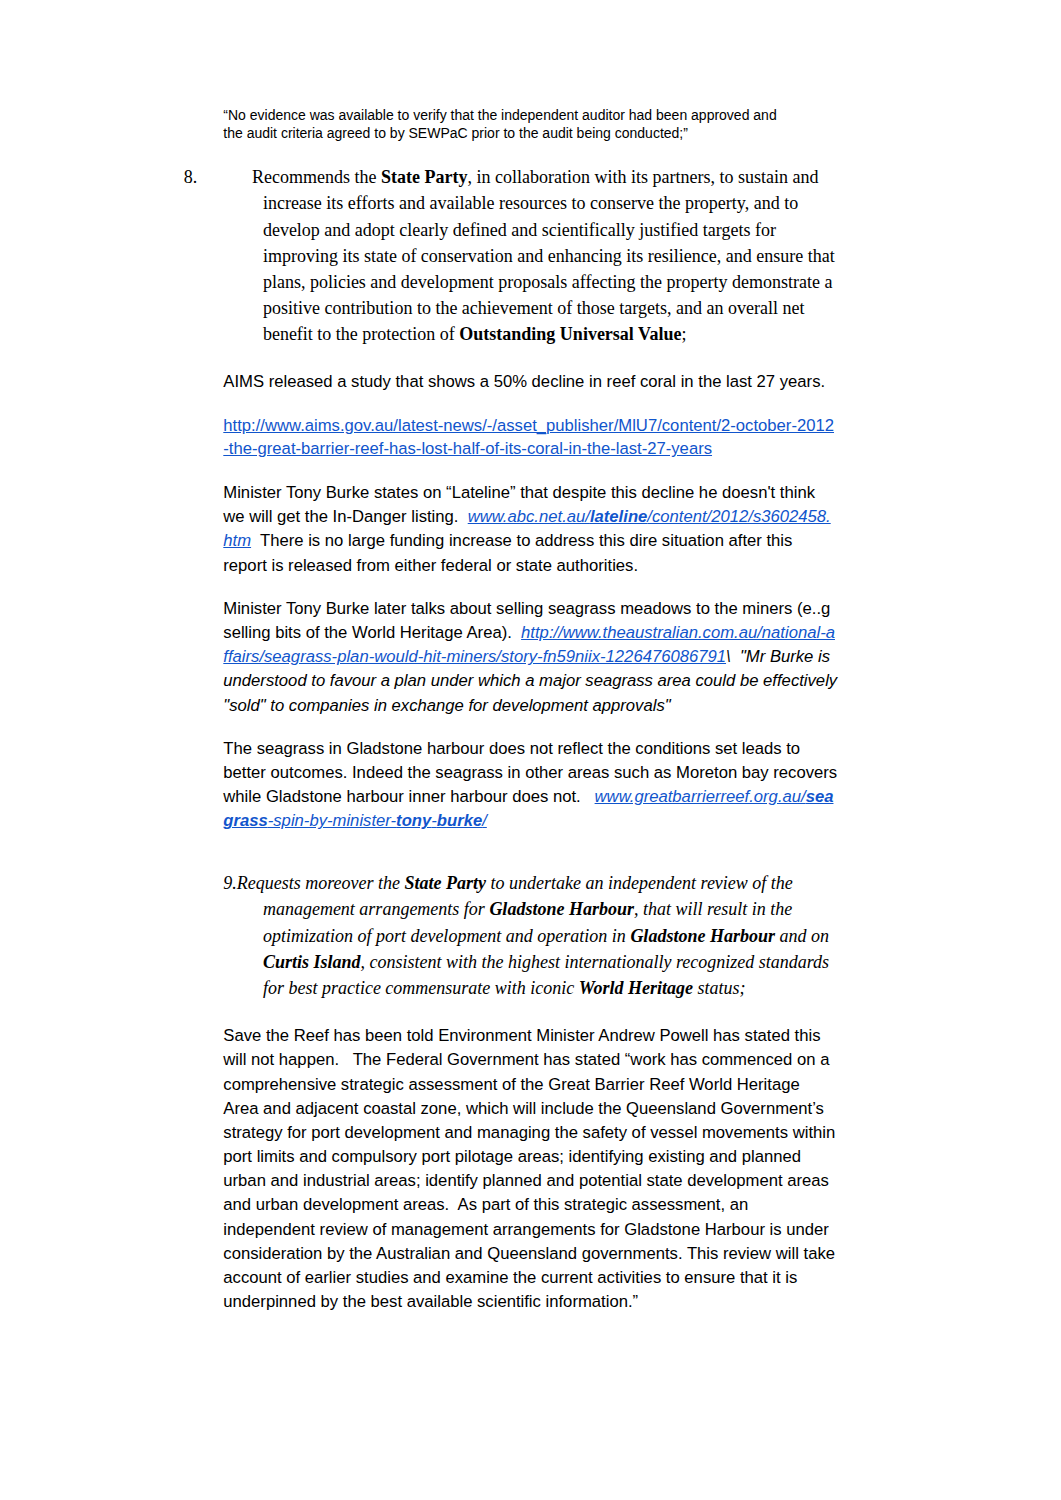“No evidence was available to verify that the independent auditor had been approved and
the audit criteria agreed to by SEWPaC prior to the audit being conducted;”
8. Recommends the State Party, in collaboration with its partners, to sustain and increase its efforts and available resources to conserve the property, and to develop and adopt clearly defined and scientifically justified targets for improving its state of conservation and enhancing its resilience, and ensure that plans, policies and development proposals affecting the property demonstrate a positive contribution to the achievement of those targets, and an overall net benefit to the protection of Outstanding Universal Value;
AIMS released a study that shows a 50% decline in reef coral in the last 27 years.
http://www.aims.gov.au/latest-news/-/asset_publisher/MlU7/content/2-october-2012-the-great-barrier-reef-has-lost-half-of-its-coral-in-the-last-27-years
Minister Tony Burke states on “Lateline” that despite this decline he doesn't think we will get the In-Danger listing. www.abc.net.au/lateline/content/2012/s3602458.htm There is no large funding increase to address this dire situation after this report is released from either federal or state authorities.
Minister Tony Burke later talks about selling seagrass meadows to the miners (e..g selling bits of the World Heritage Area). http://www.theaustralian.com.au/national-affairs/seagrass-plan-would-hit-miners/story-fn59niix-1226476086791\ "Mr Burke is understood to favour a plan under which a major seagrass area could be effectively "sold" to companies in exchange for development approvals"
The seagrass in Gladstone harbour does not reflect the conditions set leads to better outcomes. Indeed the seagrass in other areas such as Moreton bay recovers while Gladstone harbour inner harbour does not. www.greatbarrierreef.org.au/seagrass-spin-by-minister-tony-burke/
9. Requests moreover the State Party to undertake an independent review of the management arrangements for Gladstone Harbour, that will result in the optimization of port development and operation in Gladstone Harbour and on Curtis Island, consistent with the highest internationally recognized standards for best practice commensurate with iconic World Heritage status;
Save the Reef has been told Environment Minister Andrew Powell has stated this will not happen. The Federal Government has stated “work has commenced on a comprehensive strategic assessment of the Great Barrier Reef World Heritage Area and adjacent coastal zone, which will include the Queensland Government’s strategy for port development and managing the safety of vessel movements within port limits and compulsory port pilotage areas; identifying existing and planned urban and industrial areas; identify planned and potential state development areas and urban development areas. As part of this strategic assessment, an independent review of management arrangements for Gladstone Harbour is under consideration by the Australian and Queensland governments. This review will take account of earlier studies and examine the current activities to ensure that it is underpinned by the best available scientific information.”